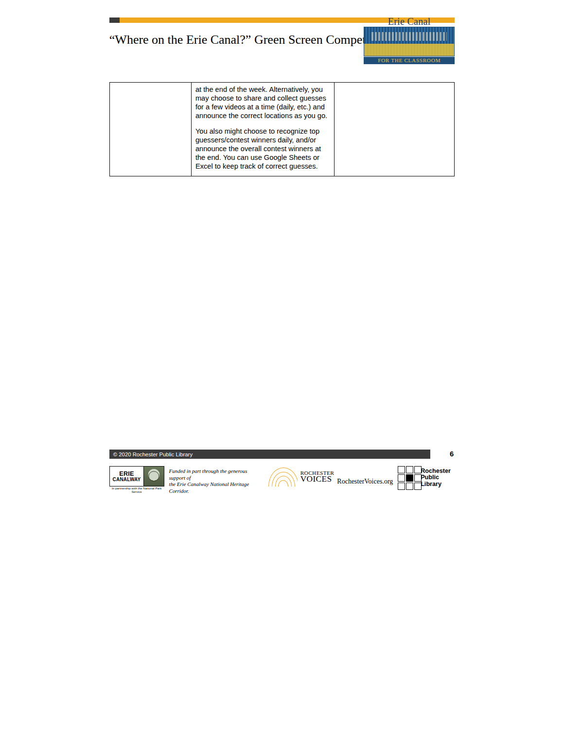Erie Canal
FOR THE CLASSROOM
“Where on the Erie Canal?” Green Screen Competition
| | at the end of the week. Alternatively, you may choose to share and collect guesses for a few videos at a time (daily, etc.) and announce the correct locations as you go. You also might choose to recognize top guessers/contest winners daily, and/or announce the overall contest winners at the end. You can use Google Sheets or Excel to keep track of correct guesses. | |
© 2020 Rochester Public Library
6
ERIE
CANALWAY
In partnership with the National Park Service
Funded in part through the generous support of
the Erie Canalway National Heritage Corridor.
ROCHESTER
VOICES
RochesterVoices.org
Rochester
Public Library